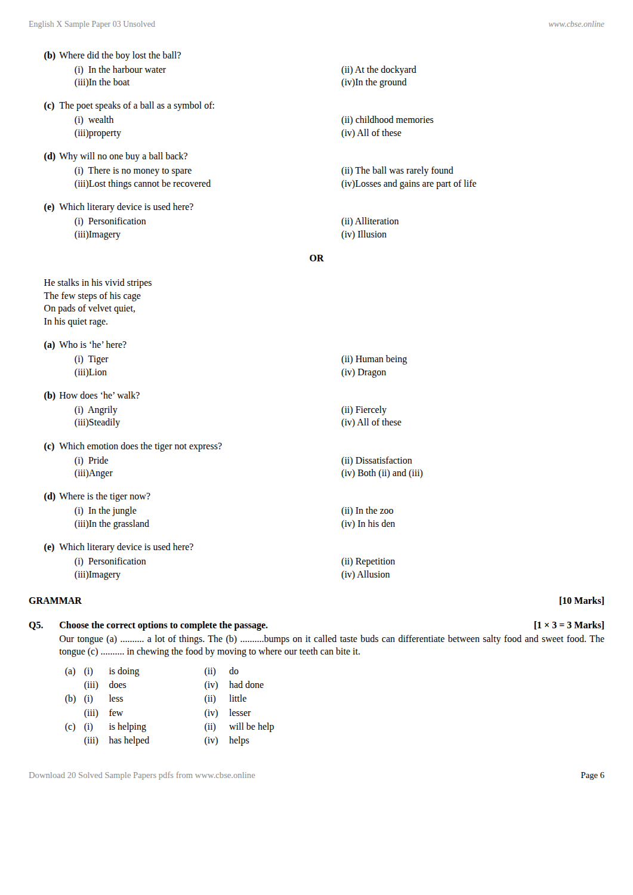English X Sample Paper 03 Unsolved
www.cbse.online
(b)
Where did the boy lost the ball?
(i) In the harbour water
(ii) At the dockyard
(iii)In the boat
(iv)In the ground
(c)
The poet speaks of a ball as a symbol of:
(i) wealth
(ii) childhood memories
(iii)property
(iv) All of these
(d)
Why will no one buy a ball back?
(i) There is no money to spare
(ii) The ball was rarely found
(iii)Lost things cannot be recovered
(iv)Losses and gains are part of life
(e)
Which literary device is used here?
(i) Personification
(ii) Alliteration
(iii)Imagery
(iv) Illusion
OR
He stalks in his vivid stripes
The few steps of his cage
On pads of velvet quiet,
In his quiet rage.
(a)
Who is ‘he’ here?
(i) Tiger
(ii) Human being
(iii)Lion
(iv) Dragon
(b)
How does ‘he’ walk?
(i) Angrily
(ii) Fiercely
(iii)Steadily
(iv) All of these
(c)
Which emotion does the tiger not express?
(i) Pride
(ii) Dissatisfaction
(iii)Anger
(iv) Both (ii) and (iii)
(d)
Where is the tiger now?
(i) In the jungle
(ii) In the zoo
(iii)In the grassland
(iv) In his den
(e)
Which literary device is used here?
(i) Personification
(ii) Repetition
(iii)Imagery
(iv) Allusion
GRAMMAR
[10 Marks]
Q5.
Choose the correct options to complete the passage.
[1 × 3 = 3 Marks]
Our tongue (a) .......... a lot of things. The (b) ..........bumps on it called taste buds can differentiate between salty food and sweet food. The tongue (c) .......... in chewing the food by moving to where our teeth can bite it.
(a)
(i)
is doing
(ii)
do
(iii)
does
(iv)
had done
(b)
(i)
less
(ii)
little
(iii)
few
(iv)
lesser
(c)
(i)
is helping
(ii)
will be help
(iii)
has helped
(iv)
helps
Download 20 Solved Sample Papers pdfs from www.cbse.online
Page 6